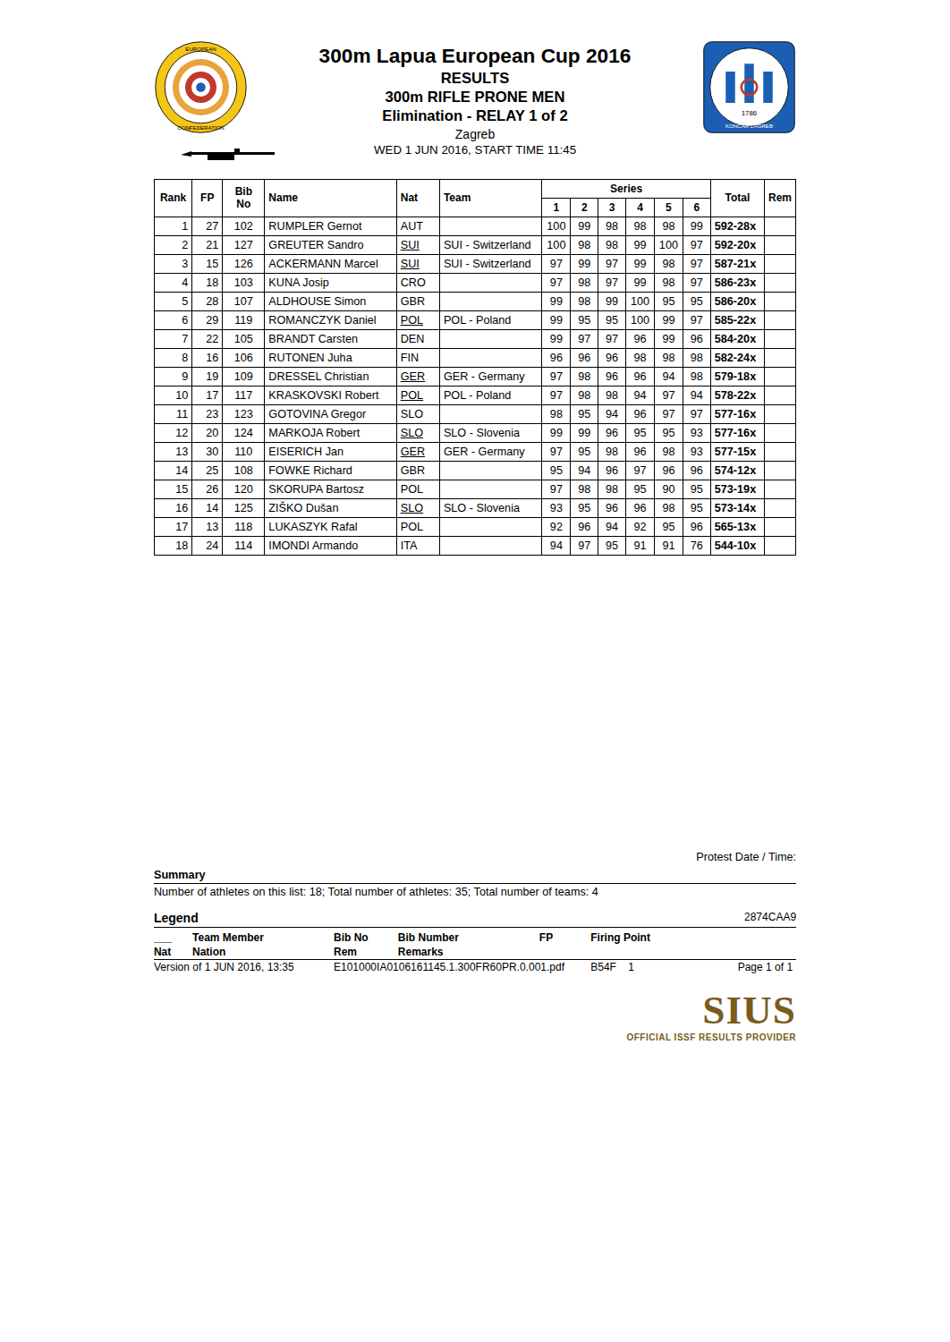EUROPEAN CONFEDERATION
300m Lapua European Cup 2016
RESULTS
300m RIFLE PRONE MEN
Elimination - RELAY 1 of 2
Zagreb
WED 1 JUN 2016, START TIME 11:45
1786 KONČAR ZAGREB
| Rank | FP | Bib No | Name | Nat | Team | Series | Total | Rem |
| --- | --- | --- | --- | --- | --- | --- | --- | --- |
| 1 | 2 | 3 | 4 | 5 | 6 |
| 1 | 27 | 102 | RUMPLER Gernot | AUT | | 100 | 99 | 98 | 98 | 98 | 99 | 592-28x | |
| 2 | 21 | 127 | GREUTER Sandro | SUI | SUI - Switzerland | 100 | 98 | 98 | 99 | 100 | 97 | 592-20x | |
| 3 | 15 | 126 | ACKERMANN Marcel | SUI | SUI - Switzerland | 97 | 99 | 97 | 99 | 98 | 97 | 587-21x | |
| 4 | 18 | 103 | KUNA Josip | CRO | | 97 | 98 | 97 | 99 | 98 | 97 | 586-23x | |
| 5 | 28 | 107 | ALDHOUSE Simon | GBR | | 99 | 98 | 99 | 100 | 95 | 95 | 586-20x | |
| 6 | 29 | 119 | ROMANCZYK Daniel | POL | POL - Poland | 99 | 95 | 95 | 100 | 99 | 97 | 585-22x | |
| 7 | 22 | 105 | BRANDT Carsten | DEN | | 99 | 97 | 97 | 96 | 99 | 96 | 584-20x | |
| 8 | 16 | 106 | RUTONEN Juha | FIN | | 96 | 96 | 96 | 98 | 98 | 98 | 582-24x | |
| 9 | 19 | 109 | DRESSEL Christian | GER | GER - Germany | 97 | 98 | 96 | 96 | 94 | 98 | 579-18x | |
| 10 | 17 | 117 | KRASKOVSKI Robert | POL | POL - Poland | 97 | 98 | 98 | 94 | 97 | 94 | 578-22x | |
| 11 | 23 | 123 | GOTOVINA Gregor | SLO | | 98 | 95 | 94 | 96 | 97 | 97 | 577-16x | |
| 12 | 20 | 124 | MARKOJA Robert | SLO | SLO - Slovenia | 99 | 99 | 96 | 95 | 95 | 93 | 577-16x | |
| 13 | 30 | 110 | EISERICH Jan | GER | GER - Germany | 97 | 95 | 98 | 96 | 98 | 93 | 577-15x | |
| 14 | 25 | 108 | FOWKE Richard | GBR | | 95 | 94 | 96 | 97 | 96 | 96 | 574-12x | |
| 15 | 26 | 120 | SKORUPA Bartosz | POL | | 97 | 98 | 98 | 95 | 90 | 95 | 573-19x | |
| 16 | 14 | 125 | ZIŠKO Dušan | SLO | SLO - Slovenia | 93 | 95 | 96 | 96 | 98 | 95 | 573-14x | |
| 17 | 13 | 118 | LUKASZYK Rafal | POL | | 92 | 96 | 94 | 92 | 95 | 96 | 565-13x | |
| 18 | 24 | 114 | IMONDI Armando | ITA | | 94 | 97 | 95 | 91 | 91 | 76 | 544-10x | |
Protest Date / Time:
Summary
Number of athletes on this list: 18; Total number of athletes: 35; Total number of teams: 4
Legend2874CAA9
| ___ | Team Member | Bib No | Bib Number | FP | Firing Point | |
| Nat | Nation | Rem | Remarks | | | |
| Version of 1 JUN 2016, 13:35 | E101000IA0106161145.1.300FR60PR.0.001.pdf | B54F 1 | Page 1 of 1 |
SIUS
OFFICIAL ISSF RESULTS PROVIDER